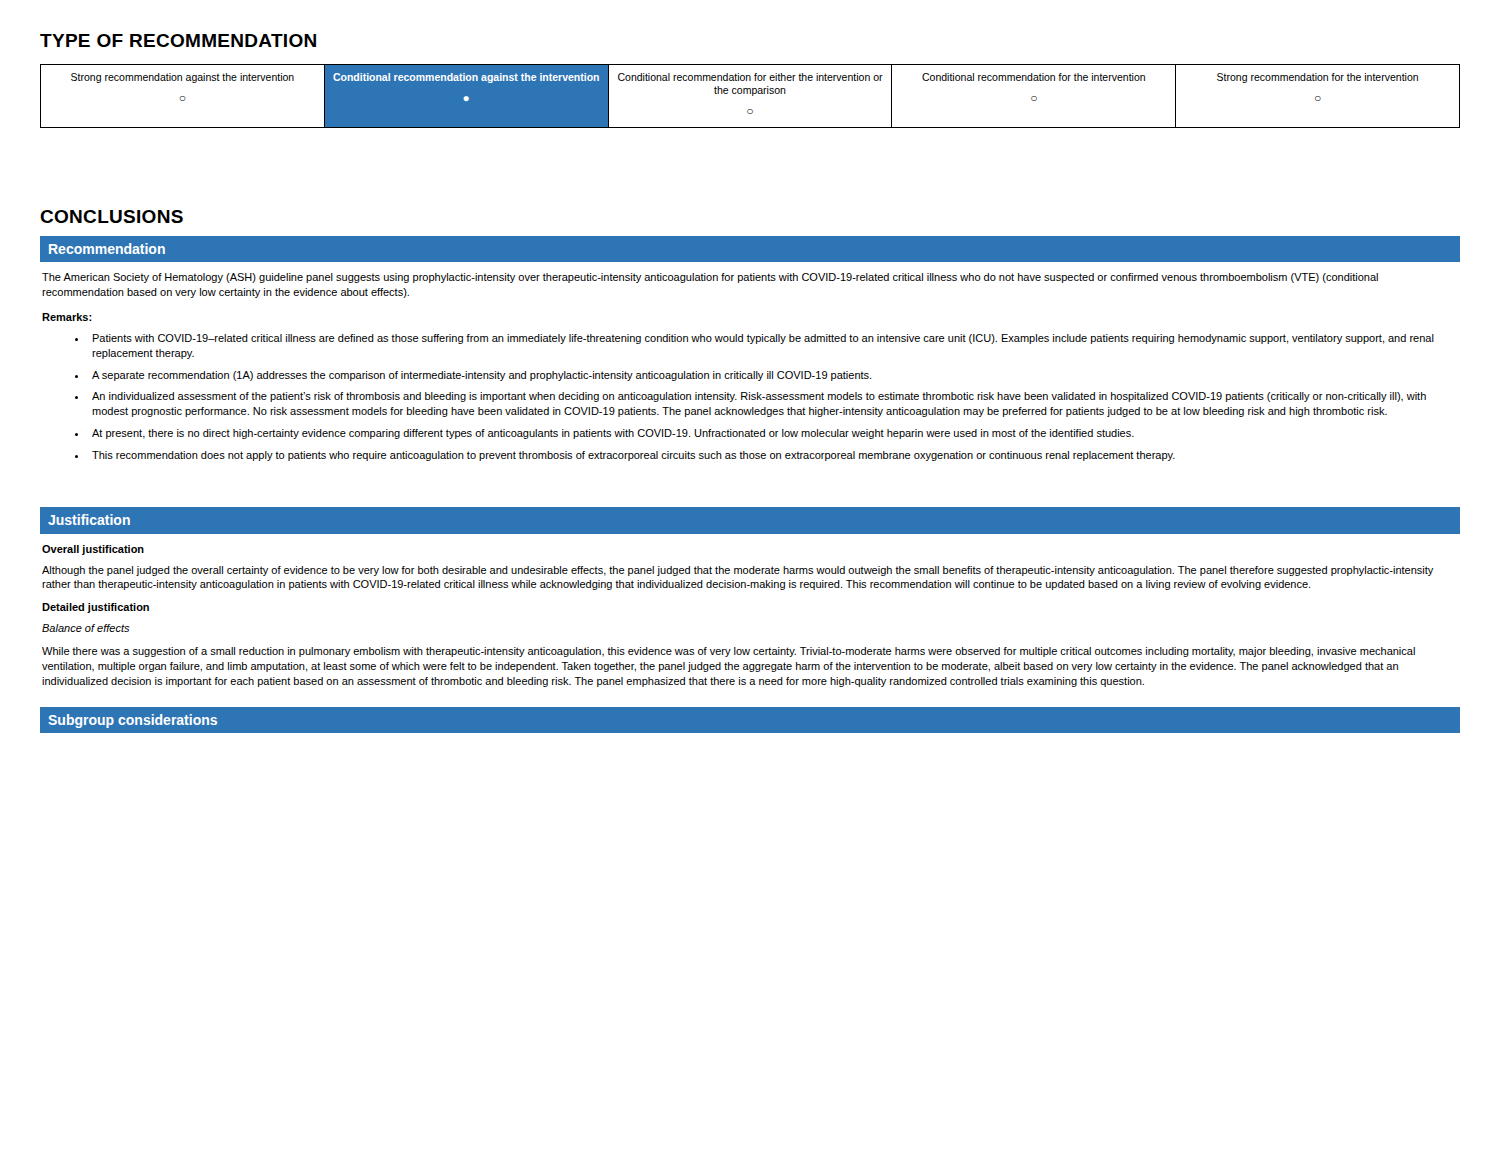TYPE OF RECOMMENDATION
| Strong recommendation against the intervention ○ | Conditional recommendation against the intervention ● | Conditional recommendation for either the intervention or the comparison ○ | Conditional recommendation for the intervention ○ | Strong recommendation for the intervention ○ |
CONCLUSIONS
Recommendation
The American Society of Hematology (ASH) guideline panel suggests using prophylactic-intensity over therapeutic-intensity anticoagulation for patients with COVID-19-related critical illness who do not have suspected or confirmed venous thromboembolism (VTE) (conditional recommendation based on very low certainty in the evidence about effects).
Remarks:
Patients with COVID-19–related critical illness are defined as those suffering from an immediately life-threatening condition who would typically be admitted to an intensive care unit (ICU). Examples include patients requiring hemodynamic support, ventilatory support, and renal replacement therapy.
A separate recommendation (1A) addresses the comparison of intermediate-intensity and prophylactic-intensity anticoagulation in critically ill COVID-19 patients.
An individualized assessment of the patient’s risk of thrombosis and bleeding is important when deciding on anticoagulation intensity. Risk-assessment models to estimate thrombotic risk have been validated in hospitalized COVID-19 patients (critically or non-critically ill), with modest prognostic performance. No risk assessment models for bleeding have been validated in COVID-19 patients. The panel acknowledges that higher-intensity anticoagulation may be preferred for patients judged to be at low bleeding risk and high thrombotic risk.
At present, there is no direct high-certainty evidence comparing different types of anticoagulants in patients with COVID-19. Unfractionated or low molecular weight heparin were used in most of the identified studies.
This recommendation does not apply to patients who require anticoagulation to prevent thrombosis of extracorporeal circuits such as those on extracorporeal membrane oxygenation or continuous renal replacement therapy.
Justification
Overall justification
Although the panel judged the overall certainty of evidence to be very low for both desirable and undesirable effects, the panel judged that the moderate harms would outweigh the small benefits of therapeutic-intensity anticoagulation. The panel therefore suggested prophylactic-intensity rather than therapeutic-intensity anticoagulation in patients with COVID-19-related critical illness while acknowledging that individualized decision-making is required. This recommendation will continue to be updated based on a living review of evolving evidence.
Detailed justification
Balance of effects
While there was a suggestion of a small reduction in pulmonary embolism with therapeutic-intensity anticoagulation, this evidence was of very low certainty. Trivial-to-moderate harms were observed for multiple critical outcomes including mortality, major bleeding, invasive mechanical ventilation, multiple organ failure, and limb amputation, at least some of which were felt to be independent. Taken together, the panel judged the aggregate harm of the intervention to be moderate, albeit based on very low certainty in the evidence. The panel acknowledged that an individualized decision is important for each patient based on an assessment of thrombotic and bleeding risk. The panel emphasized that there is a need for more high-quality randomized controlled trials examining this question.
Subgroup considerations